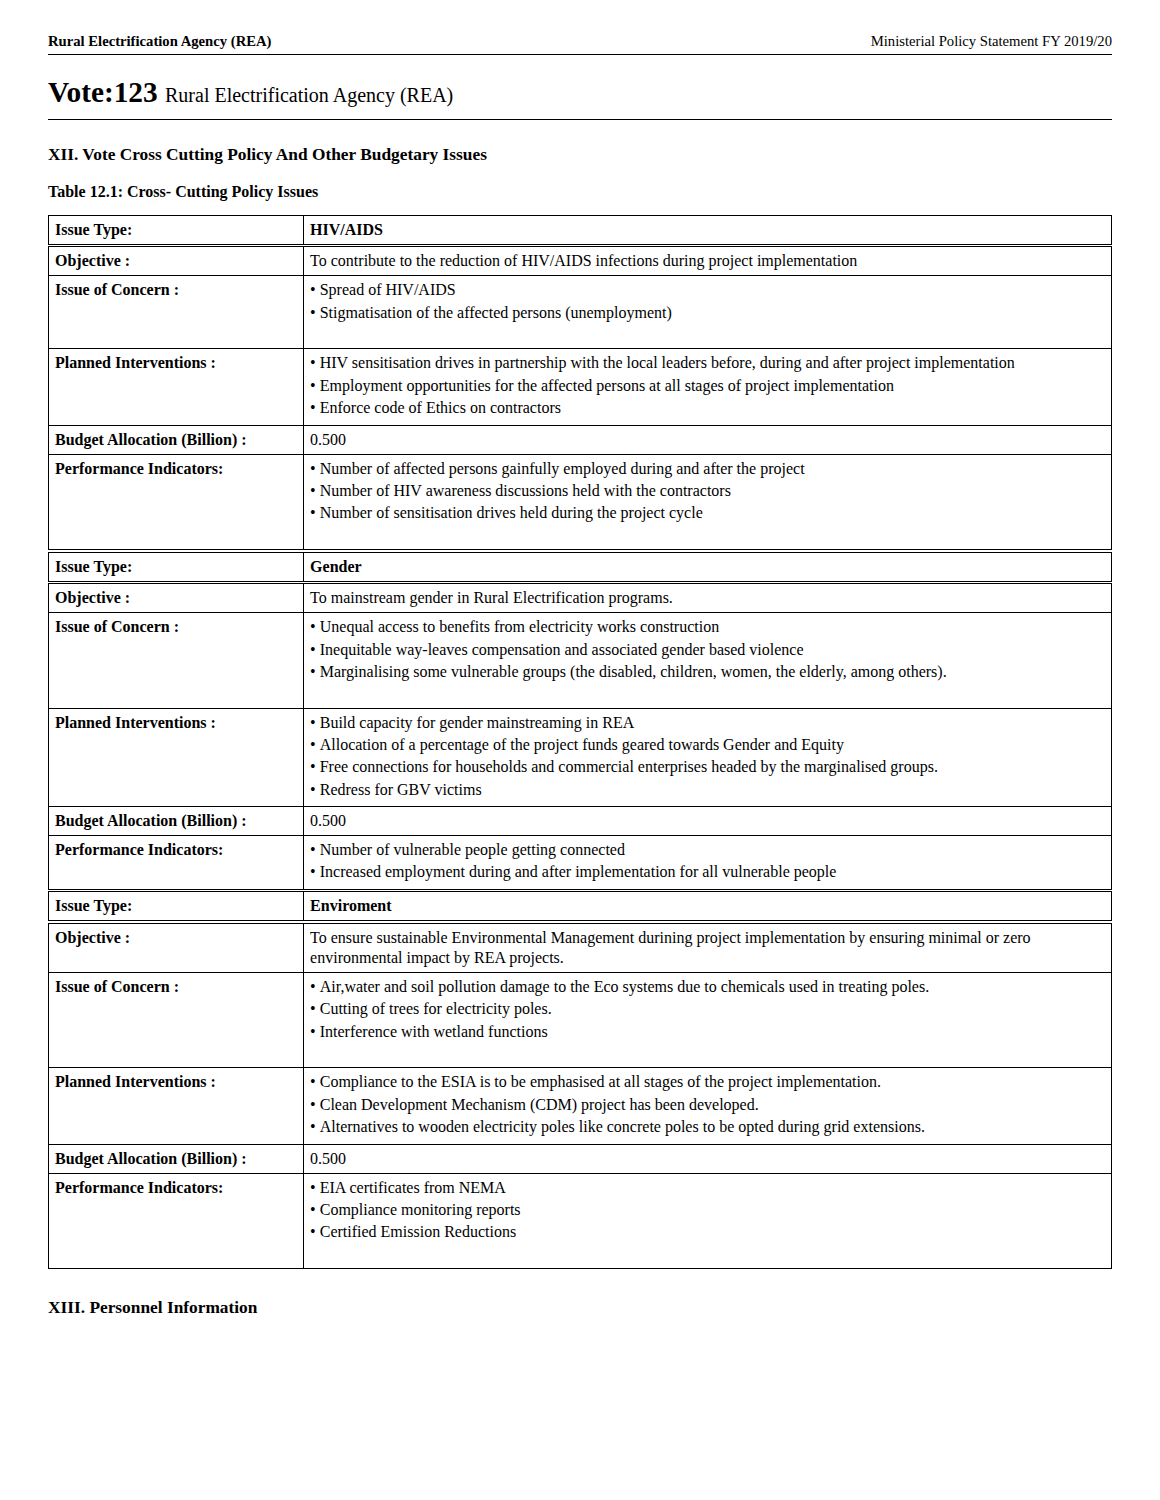Rural Electrification Agency (REA)
Ministerial Policy Statement FY 2019/20
Vote:123 Rural Electrification Agency (REA)
XII. Vote Cross Cutting Policy And Other Budgetary Issues
Table 12.1: Cross- Cutting Policy Issues
| Issue Type: | HIV/AIDS |
| Objective : | To contribute to the reduction of HIV/AIDS infections during project implementation |
| Issue of Concern : | Spread of HIV/AIDS Stigmatisation of the affected persons (unemployment) |
| Planned Interventions : | HIV sensitisation drives in partnership with the local leaders before, during and after project implementation Employment opportunities for the affected persons at all stages of project implementation Enforce code of Ethics on contractors |
| Budget Allocation (Billion) : | 0.500 |
| Performance Indicators: | Number of affected persons gainfully employed during and after the project Number of HIV awareness discussions held with the contractors Number of sensitisation drives held during the project cycle |
| Issue Type: | Gender |
| Objective : | To mainstream gender in Rural Electrification programs. |
| Issue of Concern : | Unequal access to benefits from electricity works construction Inequitable way-leaves compensation and associated gender based violence Marginalising some vulnerable groups (the disabled, children, women, the elderly, among others). |
| Planned Interventions : | Build capacity for gender mainstreaming in REA Allocation of a percentage of the project funds geared towards Gender and Equity Free connections for households and commercial enterprises headed by the marginalised groups. Redress for GBV victims |
| Budget Allocation (Billion) : | 0.500 |
| Performance Indicators: | Number of vulnerable people getting connected Increased employment during and after implementation for all vulnerable people |
| Issue Type: | Enviroment |
| Objective : | To ensure sustainable Environmental Management durining project implementation by ensuring minimal or zero environmental impact by REA projects. |
| Issue of Concern : | Air,water and soil pollution damage to the Eco systems due to chemicals used in treating poles. Cutting of trees for electricity poles. Interference with wetland functions |
| Planned Interventions : | Compliance to the ESIA is to be emphasised at all stages of the project implementation. Clean Development Mechanism (CDM) project has been developed. Alternatives to wooden electricity poles like concrete poles to be opted during grid extensions. |
| Budget Allocation (Billion) : | 0.500 |
| Performance Indicators: | EIA certificates from NEMA Compliance monitoring reports Certified Emission Reductions |
XIII. Personnel Information